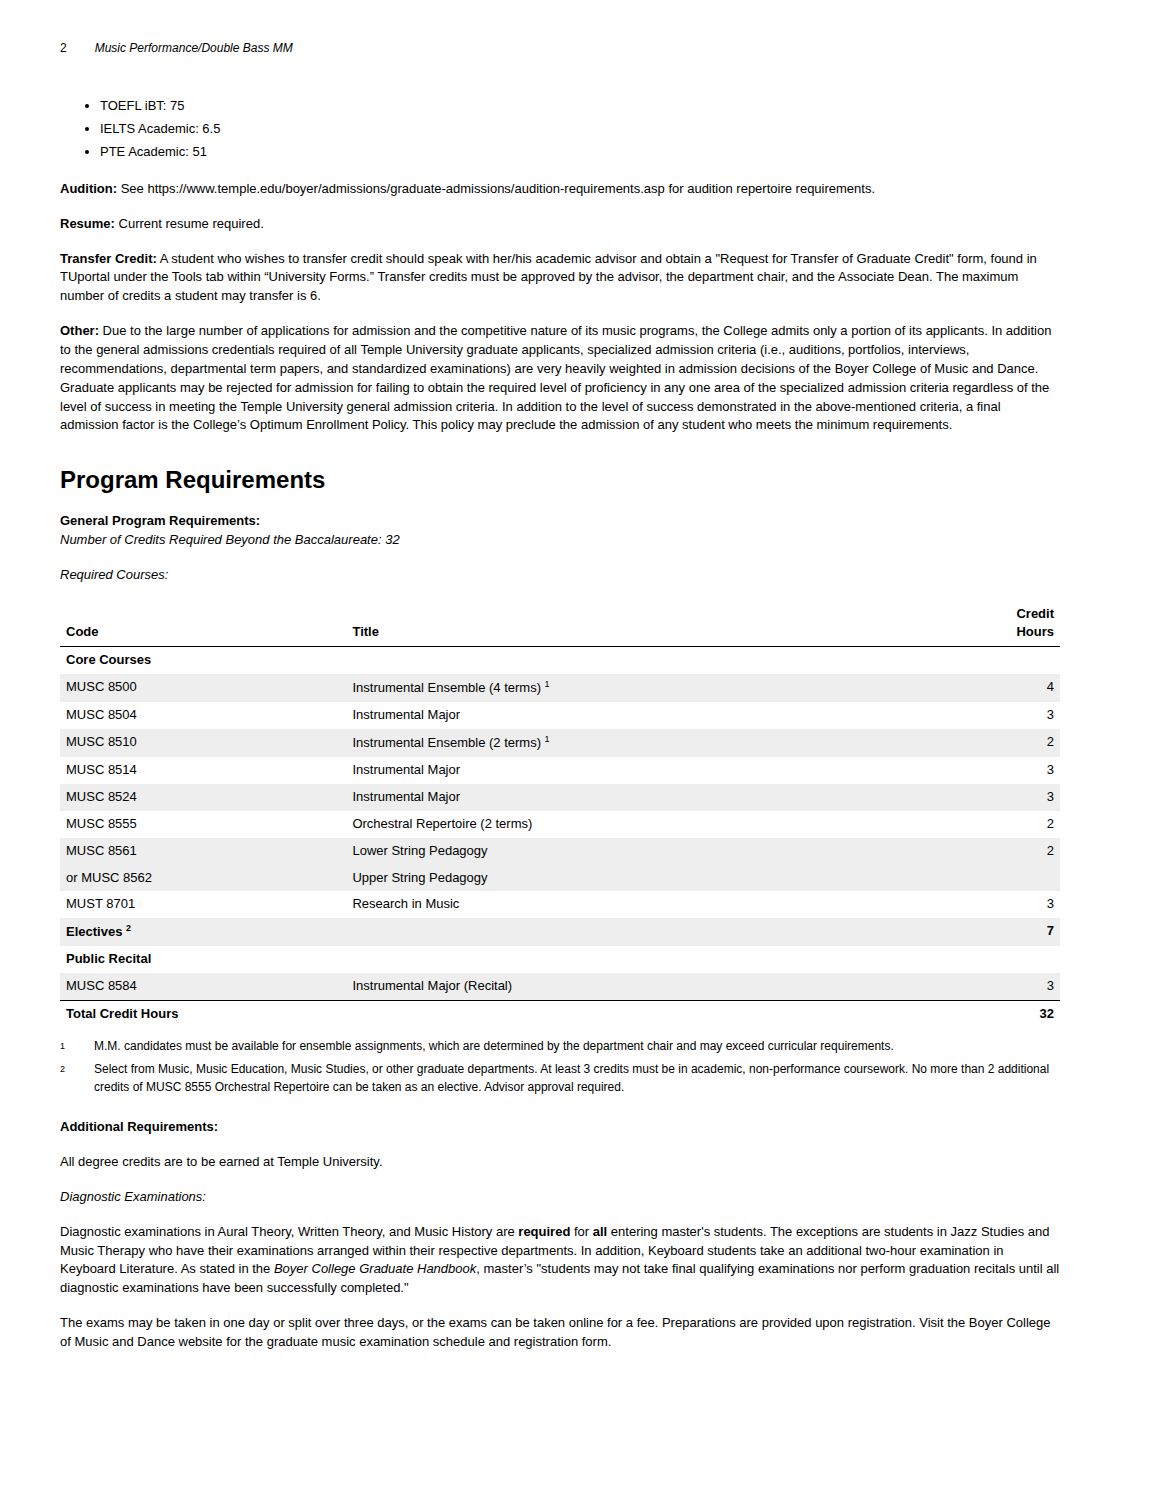2 Music Performance/Double Bass MM
TOEFL iBT: 75
IELTS Academic: 6.5
PTE Academic: 51
Audition: See https://www.temple.edu/boyer/admissions/graduate-admissions/audition-requirements.asp for audition repertoire requirements.
Resume: Current resume required.
Transfer Credit: A student who wishes to transfer credit should speak with her/his academic advisor and obtain a "Request for Transfer of Graduate Credit" form, found in TUportal under the Tools tab within “University Forms.” Transfer credits must be approved by the advisor, the department chair, and the Associate Dean. The maximum number of credits a student may transfer is 6.
Other: Due to the large number of applications for admission and the competitive nature of its music programs, the College admits only a portion of its applicants. In addition to the general admissions credentials required of all Temple University graduate applicants, specialized admission criteria (i.e., auditions, portfolios, interviews, recommendations, departmental term papers, and standardized examinations) are very heavily weighted in admission decisions of the Boyer College of Music and Dance. Graduate applicants may be rejected for admission for failing to obtain the required level of proficiency in any one area of the specialized admission criteria regardless of the level of success in meeting the Temple University general admission criteria. In addition to the level of success demonstrated in the above-mentioned criteria, a final admission factor is the College’s Optimum Enrollment Policy. This policy may preclude the admission of any student who meets the minimum requirements.
Program Requirements
General Program Requirements:
Number of Credits Required Beyond the Baccalaureate: 32
Required Courses:
| Code | Title | Credit Hours |
| --- | --- | --- |
| Core Courses |
| MUSC 8500 | Instrumental Ensemble (4 terms) 1 | 4 |
| MUSC 8504 | Instrumental Major | 3 |
| MUSC 8510 | Instrumental Ensemble (2 terms) 1 | 2 |
| MUSC 8514 | Instrumental Major | 3 |
| MUSC 8524 | Instrumental Major | 3 |
| MUSC 8555 | Orchestral Repertoire (2 terms) | 2 |
| MUSC 8561 | Lower String Pedagogy | 2 |
| or MUSC 8562 | Upper String Pedagogy | |
| MUST 8701 | Research in Music | 3 |
| Electives 2 | 7 |
| Public Recital |
| MUSC 8584 | Instrumental Major (Recital) | 3 |
| Total Credit Hours | 32 |
1
M.M. candidates must be available for ensemble assignments, which are determined by the department chair and may exceed curricular requirements.
2
Select from Music, Music Education, Music Studies, or other graduate departments. At least 3 credits must be in academic, non-performance coursework. No more than 2 additional credits of MUSC 8555 Orchestral Repertoire can be taken as an elective. Advisor approval required.
Additional Requirements:
All degree credits are to be earned at Temple University.
Diagnostic Examinations:
Diagnostic examinations in Aural Theory, Written Theory, and Music History are required for all entering master's students. The exceptions are students in Jazz Studies and Music Therapy who have their examinations arranged within their respective departments. In addition, Keyboard students take an additional two-hour examination in Keyboard Literature. As stated in the Boyer College Graduate Handbook, master’s "students may not take final qualifying examinations nor perform graduation recitals until all diagnostic examinations have been successfully completed."
The exams may be taken in one day or split over three days, or the exams can be taken online for a fee. Preparations are provided upon registration. Visit the Boyer College of Music and Dance website for the graduate music examination schedule and registration form.